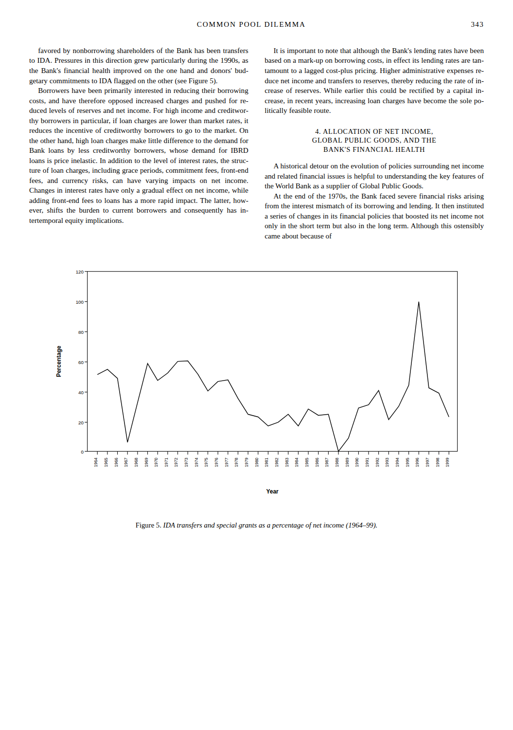COMMON POOL DILEMMA 343
favored by nonborrowing shareholders of the Bank has been transfers to IDA. Pressures in this direction grew particularly during the 1990s, as the Bank's financial health improved on the one hand and donors' budgetary commitments to IDA flagged on the other (see Figure 5).
Borrowers have been primarily interested in reducing their borrowing costs, and have therefore opposed increased charges and pushed for reduced levels of reserves and net income. For high income and creditworthy borrowers in particular, if loan charges are lower than market rates, it reduces the incentive of creditworthy borrowers to go to the market. On the other hand, high loan charges make little difference to the demand for Bank loans by less creditworthy borrowers, whose demand for IBRD loans is price inelastic. In addition to the level of interest rates, the structure of loan charges, including grace periods, commitment fees, front-end fees, and currency risks, can have varying impacts on net income. Changes in interest rates have only a gradual effect on net income, while adding front-end fees to loans has a more rapid impact. The latter, however, shifts the burden to current borrowers and consequently has intertemporal equity implications.
It is important to note that although the Bank's lending rates have been based on a mark-up on borrowing costs, in effect its lending rates are tantamount to a lagged cost-plus pricing. Higher administrative expenses reduce net income and transfers to reserves, thereby reducing the rate of increase of reserves. While earlier this could be rectified by a capital increase, in recent years, increasing loan charges have become the sole politically feasible route.
4. ALLOCATION OF NET INCOME,
GLOBAL PUBLIC GOODS, AND THE
BANK'S FINANCIAL HEALTH
A historical detour on the evolution of policies surrounding net income and related financial issues is helpful to understanding the key features of the World Bank as a supplier of Global Public Goods.
At the end of the 1970s, the Bank faced severe financial risks arising from the interest mismatch of its borrowing and lending. It then instituted a series of changes in its financial policies that boosted its net income not only in the short term but also in the long term. Although this ostensibly came about because of
120 100 80 60 40 20 0 Percentage 1964 1965 1966 1967 1968 1969 1970 1971 1972 1973 1974 1975 1976 1977 1978 1979 1980 1981 1982 1983 1984 1985 1986 1987 1988 1989 1990 1991 1992 1993 1994 1995 1996 1997 1998 1999 Year
Figure 5. IDA transfers and special grants as a percentage of net income (1964–99).